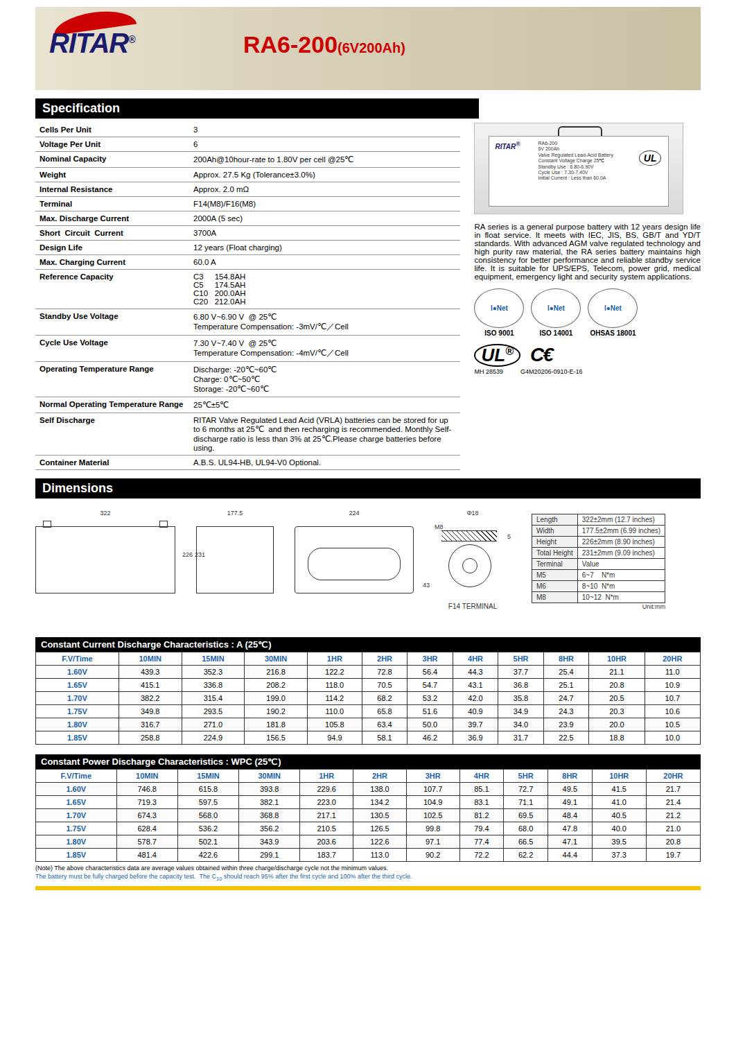RITAR®
RA6-200(6V200Ah)
Specification
| Cells Per Unit | 3 |
| Voltage Per Unit | 6 |
| Nominal Capacity | 200Ah@10hour-rate to 1.80V per cell @25℃ |
| Weight | Approx. 27.5 Kg (Tolerance±3.0%) |
| Internal Resistance | Approx. 2.0 mΩ |
| Terminal | F14(M8)/F16(M8) |
| Max. Discharge Current | 2000A (5 sec) |
| Short Circuit Current | 3700A |
| Design Life | 12 years (Float charging) |
| Max. Charging Current | 60.0 A |
| Reference Capacity | C3 154.8AH C5 174.5AH C10 200.0AH C20 212.0AH |
| Standby Use Voltage | 6.80 V~6.90 V @ 25℃ Temperature Compensation: -3mV/℃／Cell |
| Cycle Use Voltage | 7.30 V~7.40 V @ 25℃ Temperature Compensation: -4mV/℃／Cell |
| Operating Temperature Range | Discharge: -20℃~60℃ Charge: 0℃~50℃ Storage: -20℃~60℃ |
| Normal Operating Temperature Range | 25℃±5℃ |
| Self Discharge | RITAR Valve Regulated Lead Acid (VRLA) batteries can be stored for up to 6 months at 25℃ and then recharging is recommended. Monthly Self-discharge ratio is less than 3% at 25℃.Please charge batteries before using. |
| Container Material | A.B.S. UL94-HB, UL94-V0 Optional. |
RITAR®
RA6-200
6V 200Ah
Valve Regulated Lead-Acid Battery
Constant Voltage Charge 25℃
Standby Use : 6.80-6.90V
Cycle Use : 7.30-7.40V
Initial Current : Less than 60.0A
UL
RA series is a general purpose battery with 12 years design life in float service. It meets with IEC, JIS, BS, GB/T and YD/T standards. With advanced AGM valve regulated technology and high purity raw material, the RA series battery maintains high consistency for better performance and reliable standby service life. It is suitable for UPS/EPS, Telecom, power grid, medical equipment, emergency light and security system applications.
I●Net
ISO 9001
I●Net
ISO 14001
I●Net
OHSAS 18001
UL®
C€
MH 28539 G4M20206-0910-E-16
Dimensions
322
226
231
177.5
224
43
Φ18
M8
5
F14 TERMINAL
| Length | 322±2mm (12.7 inches) |
| Width | 177.5±2mm (6.99 inches) |
| Height | 226±2mm (8.90 inches) |
| Total Height | 231±2mm (9.09 inches) |
| Terminal | Value |
| M5 | 6~7 N*m |
| M6 | 8~10 N*m |
| M8 | 10~12 N*m |
Unit:mm
Constant Current Discharge Characteristics : A (25℃)
| F.V/Time | 10MIN | 15MIN | 30MIN | 1HR | 2HR | 3HR | 4HR | 5HR | 8HR | 10HR | 20HR |
| --- | --- | --- | --- | --- | --- | --- | --- | --- | --- | --- | --- |
| 1.60V | 439.3 | 352.3 | 216.8 | 122.2 | 72.8 | 56.4 | 44.3 | 37.7 | 25.4 | 21.1 | 11.0 |
| 1.65V | 415.1 | 336.8 | 208.2 | 118.0 | 70.5 | 54.7 | 43.1 | 36.8 | 25.1 | 20.8 | 10.9 |
| 1.70V | 382.2 | 315.4 | 199.0 | 114.2 | 68.2 | 53.2 | 42.0 | 35.8 | 24.7 | 20.5 | 10.7 |
| 1.75V | 349.8 | 293.5 | 190.2 | 110.0 | 65.8 | 51.6 | 40.9 | 34.9 | 24.3 | 20.3 | 10.6 |
| 1.80V | 316.7 | 271.0 | 181.8 | 105.8 | 63.4 | 50.0 | 39.7 | 34.0 | 23.9 | 20.0 | 10.5 |
| 1.85V | 258.8 | 224.9 | 156.5 | 94.9 | 58.1 | 46.2 | 36.9 | 31.7 | 22.5 | 18.8 | 10.0 |
Constant Power Discharge Characteristics : WPC (25℃)
| F.V/Time | 10MIN | 15MIN | 30MIN | 1HR | 2HR | 3HR | 4HR | 5HR | 8HR | 10HR | 20HR |
| --- | --- | --- | --- | --- | --- | --- | --- | --- | --- | --- | --- |
| 1.60V | 746.8 | 615.8 | 393.8 | 229.6 | 138.0 | 107.7 | 85.1 | 72.7 | 49.5 | 41.5 | 21.7 |
| 1.65V | 719.3 | 597.5 | 382.1 | 223.0 | 134.2 | 104.9 | 83.1 | 71.1 | 49.1 | 41.0 | 21.4 |
| 1.70V | 674.3 | 568.0 | 368.8 | 217.1 | 130.5 | 102.5 | 81.2 | 69.5 | 48.4 | 40.5 | 21.2 |
| 1.75V | 628.4 | 536.2 | 356.2 | 210.5 | 126.5 | 99.8 | 79.4 | 68.0 | 47.8 | 40.0 | 21.0 |
| 1.80V | 578.7 | 502.1 | 343.9 | 203.6 | 122.6 | 97.1 | 77.4 | 66.5 | 47.1 | 39.5 | 20.8 |
| 1.85V | 481.4 | 422.6 | 299.1 | 183.7 | 113.0 | 90.2 | 72.2 | 62.2 | 44.4 | 37.3 | 19.7 |
(Note) The above characteristics data are average values obtained within three charge/discharge cycle not the minimum values.
The battery must be fully charged before the capacity test. The C10 should reach 95% after the first cycle and 100% after the third cycle.